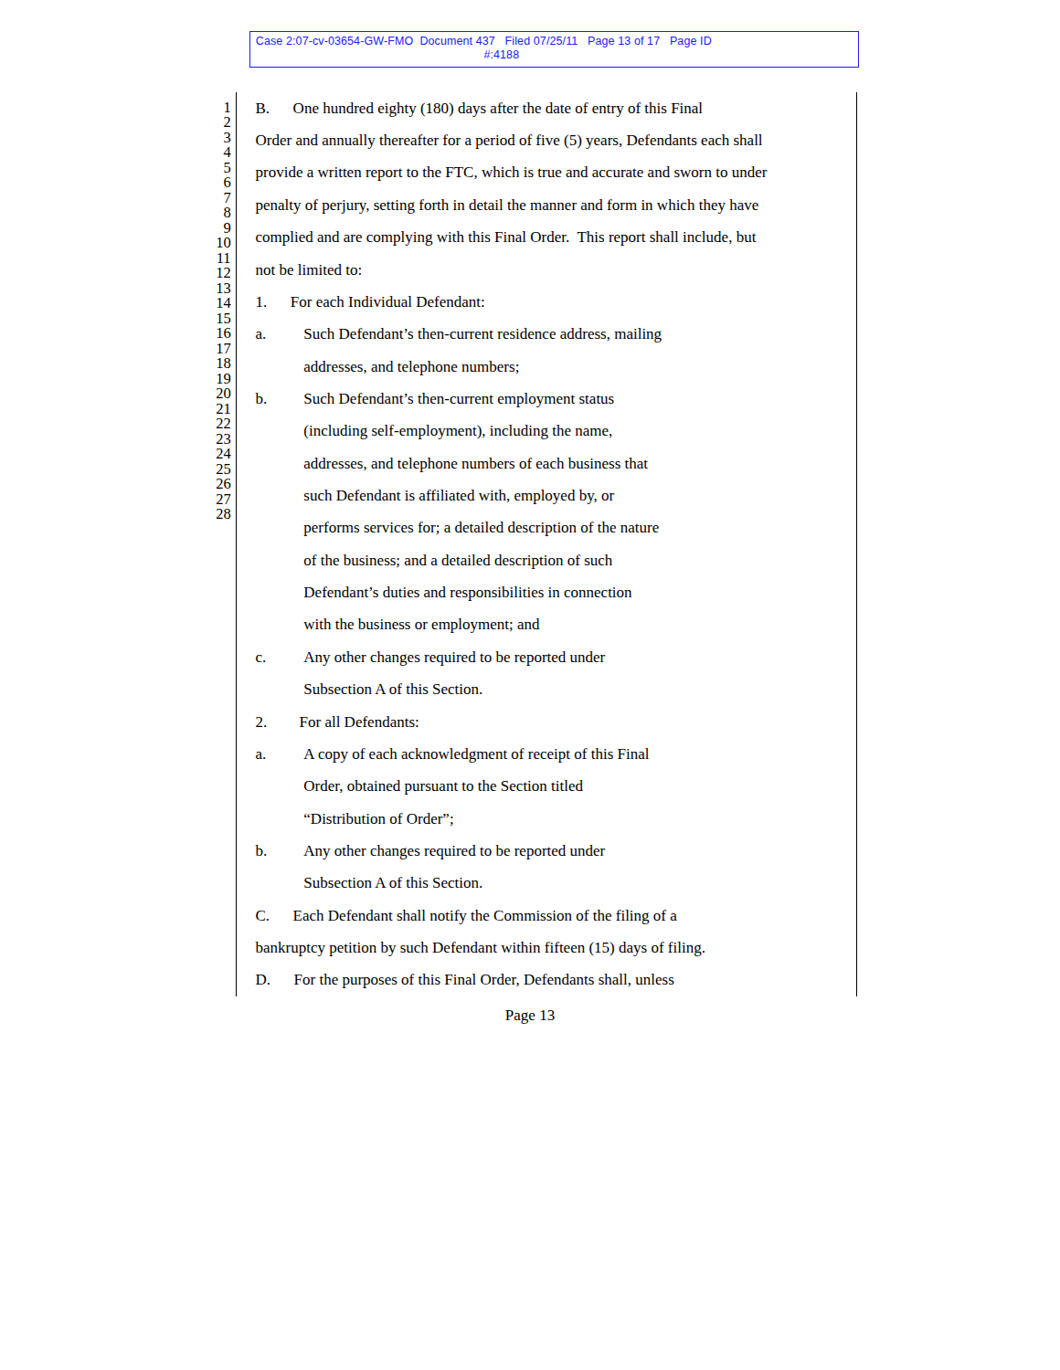Case 2:07-cv-03654-GW-FMO Document 437 Filed 07/25/11 Page 13 of 17 Page ID #:4188
1
2
3
4
5
6
7
8
9
10
11
12
13
14
15
16
17
18
19
20
21
22
23
24
25
26
27
28
B. One hundred eighty (180) days after the date of entry of this Final
Order and annually thereafter for a period of five (5) years, Defendants each shall
provide a written report to the FTC, which is true and accurate and sworn to under
penalty of perjury, setting forth in detail the manner and form in which they have
complied and are complying with this Final Order. This report shall include, but
not be limited to:
1. For each Individual Defendant:
a. Such Defendant’s then-current residence address, mailing
addresses, and telephone numbers;
b. Such Defendant’s then-current employment status
(including self-employment), including the name,
addresses, and telephone numbers of each business that
such Defendant is affiliated with, employed by, or
performs services for; a detailed description of the nature
of the business; and a detailed description of such
Defendant’s duties and responsibilities in connection
with the business or employment; and
c. Any other changes required to be reported under
Subsection A of this Section.
2. For all Defendants:
a. A copy of each acknowledgment of receipt of this Final
Order, obtained pursuant to the Section titled
“Distribution of Order”;
b. Any other changes required to be reported under
Subsection A of this Section.
C. Each Defendant shall notify the Commission of the filing of a
bankruptcy petition by such Defendant within fifteen (15) days of filing.
D. For the purposes of this Final Order, Defendants shall, unless
Page 13